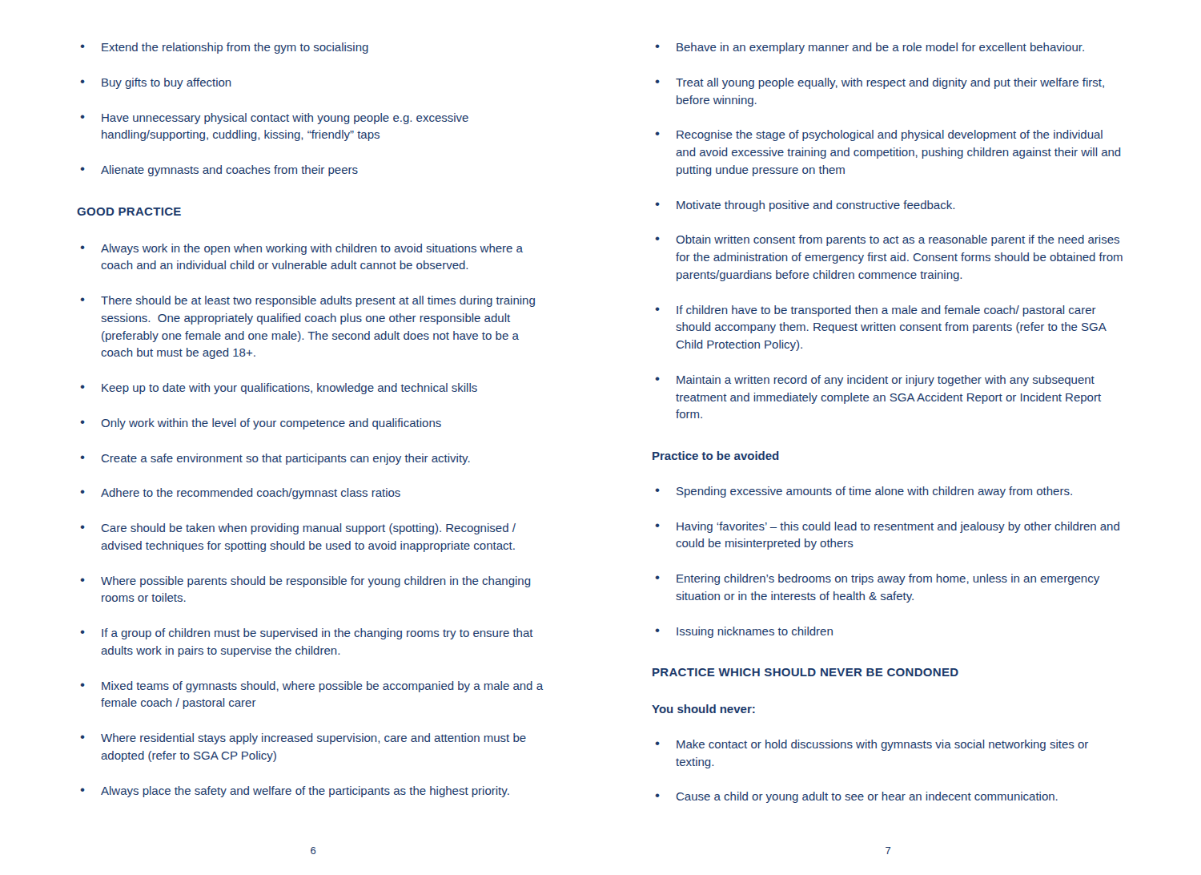Extend the relationship from the gym to socialising
Buy gifts to buy affection
Have unnecessary physical contact with young people e.g. excessive handling/supporting, cuddling, kissing, “friendly” taps
Alienate gymnasts and coaches from their peers
Good Practice
Always work in the open when working with children to avoid situations where a coach and an individual child or vulnerable adult cannot be observed.
There should be at least two responsible adults present at all times during training sessions. One appropriately qualified coach plus one other responsible adult (preferably one female and one male). The second adult does not have to be a coach but must be aged 18+.
Keep up to date with your qualifications, knowledge and technical skills
Only work within the level of your competence and qualifications
Create a safe environment so that participants can enjoy their activity.
Adhere to the recommended coach/gymnast class ratios
Care should be taken when providing manual support (spotting). Recognised / advised techniques for spotting should be used to avoid inappropriate contact.
Where possible parents should be responsible for young children in the changing rooms or toilets.
If a group of children must be supervised in the changing rooms try to ensure that adults work in pairs to supervise the children.
Mixed teams of gymnasts should, where possible be accompanied by a male and a female coach / pastoral carer
Where residential stays apply increased supervision, care and attention must be adopted (refer to SGA CP Policy)
Always place the safety and welfare of the participants as the highest priority.
6
Behave in an exemplary manner and be a role model for excellent behaviour.
Treat all young people equally, with respect and dignity and put their welfare first, before winning.
Recognise the stage of psychological and physical development of the individual and avoid excessive training and competition, pushing children against their will and putting undue pressure on them
Motivate through positive and constructive feedback.
Obtain written consent from parents to act as a reasonable parent if the need arises for the administration of emergency first aid. Consent forms should be obtained from parents/guardians before children commence training.
If children have to be transported then a male and female coach/ pastoral carer should accompany them. Request written consent from parents (refer to the SGA Child Protection Policy).
Maintain a written record of any incident or injury together with any subsequent treatment and immediately complete an SGA Accident Report or Incident Report form.
Practice to be avoided
Spending excessive amounts of time alone with children away from others.
Having ‘favorites’ – this could lead to resentment and jealousy by other children and could be misinterpreted by others
Entering children’s bedrooms on trips away from home, unless in an emergency situation or in the interests of health & safety.
Issuing nicknames to children
Practice which should never be condoned
You should never:
Make contact or hold discussions with gymnasts via social networking sites or texting.
Cause a child or young adult to see or hear an indecent communication.
7